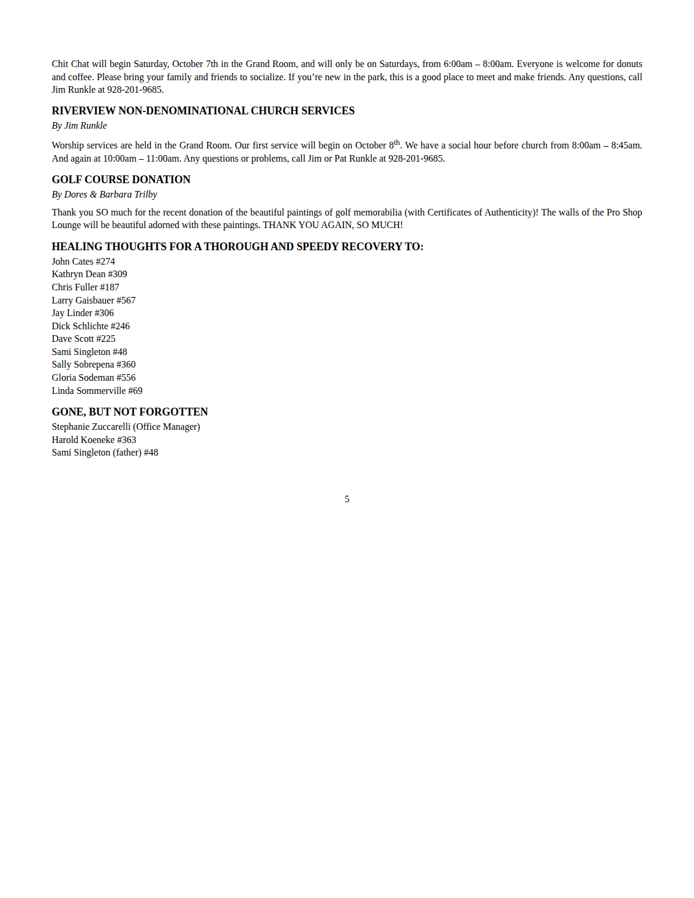Chit Chat will begin Saturday, October 7th in the Grand Room, and will only be on Saturdays, from 6:00am – 8:00am. Everyone is welcome for donuts and coffee. Please bring your family and friends to socialize. If you’re new in the park, this is a good place to meet and make friends. Any questions, call Jim Runkle at 928-201-9685.
Riverview Non-Denominational Church Services
By Jim Runkle
Worship services are held in the Grand Room. Our first service will begin on October 8th. We have a social hour before church from 8:00am – 8:45am. And again at 10:00am – 11:00am. Any questions or problems, call Jim or Pat Runkle at 928-201-9685.
Golf Course Donation
By Dores & Barbara Trilby
Thank you SO much for the recent donation of the beautiful paintings of golf memorabilia (with Certificates of Authenticity)! The walls of the Pro Shop Lounge will be beautiful adorned with these paintings. THANK YOU AGAIN, SO MUCH!
Healing Thoughts for a Thorough and Speedy Recovery To:
John Cates #274
Kathryn Dean #309
Chris Fuller #187
Larry Gaisbauer #567
Jay Linder #306
Dick Schlichte #246
Dave Scott #225
Sami Singleton #48
Sally Sobrepena #360
Gloria Sodeman #556
Linda Sommerville #69
Gone, But Not Forgotten
Stephanie Zuccarelli (Office Manager)
Harold Koeneke #363
Sami Singleton (father) #48
5